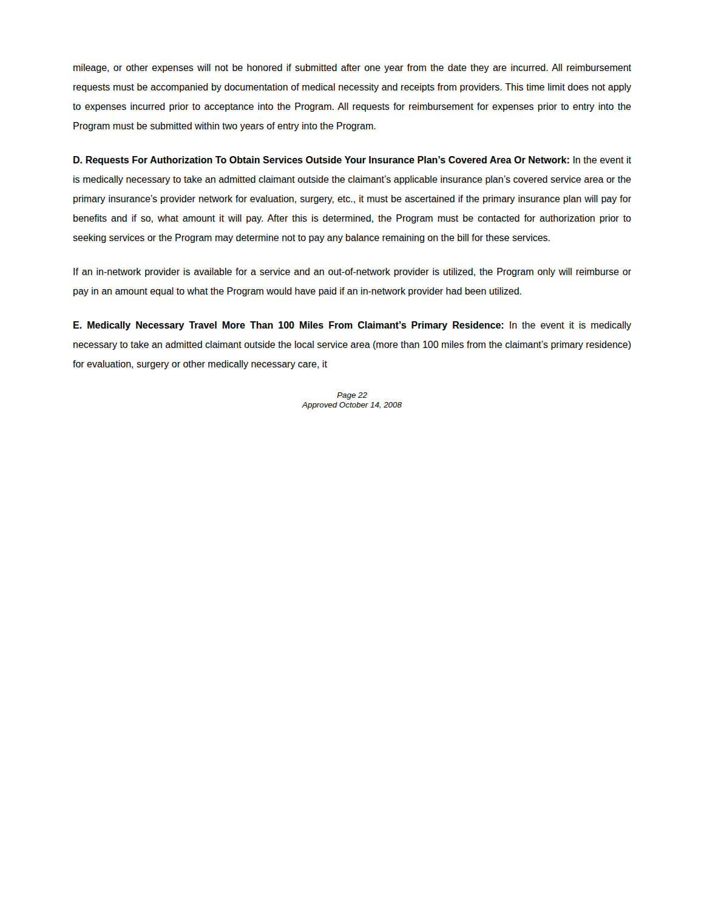mileage, or other expenses will not be honored if submitted after one year from the date they are incurred. All reimbursement requests must be accompanied by documentation of medical necessity and receipts from providers. This time limit does not apply to expenses incurred prior to acceptance into the Program. All requests for reimbursement for expenses prior to entry into the Program must be submitted within two years of entry into the Program.
D. Requests For Authorization To Obtain Services Outside Your Insurance Plan’s Covered Area Or Network: In the event it is medically necessary to take an admitted claimant outside the claimant’s applicable insurance plan’s covered service area or the primary insurance’s provider network for evaluation, surgery, etc., it must be ascertained if the primary insurance plan will pay for benefits and if so, what amount it will pay. After this is determined, the Program must be contacted for authorization prior to seeking services or the Program may determine not to pay any balance remaining on the bill for these services.
If an in-network provider is available for a service and an out-of-network provider is utilized, the Program only will reimburse or pay in an amount equal to what the Program would have paid if an in-network provider had been utilized.
E. Medically Necessary Travel More Than 100 Miles From Claimant’s Primary Residence: In the event it is medically necessary to take an admitted claimant outside the local service area (more than 100 miles from the claimant’s primary residence) for evaluation, surgery or other medically necessary care, it
Page 22
Approved October 14, 2008